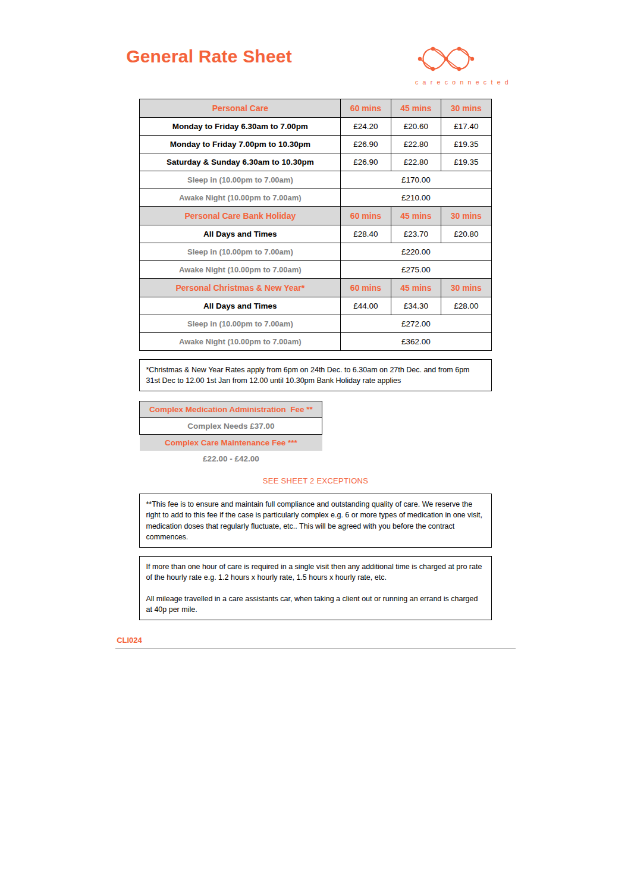General Rate Sheet
c a r e c o n n e c t e d
| Personal Care | 60 mins | 45 mins | 30 mins |
| --- | --- | --- | --- |
| Monday to Friday 6.30am to 7.00pm | £24.20 | £20.60 | £17.40 |
| Monday to Friday 7.00pm to 10.30pm | £26.90 | £22.80 | £19.35 |
| Saturday & Sunday 6.30am to 10.30pm | £26.90 | £22.80 | £19.35 |
| Sleep in (10.00pm to 7.00am) | £170.00 |
| Awake Night (10.00pm to 7.00am) | £210.00 |
| Personal Care Bank Holiday | 60 mins | 45 mins | 30 mins |
| All Days and Times | £28.40 | £23.70 | £20.80 |
| Sleep in (10.00pm to 7.00am) | £220.00 |
| Awake Night (10.00pm to 7.00am) | £275.00 |
| Personal Christmas & New Year* | 60 mins | 45 mins | 30 mins |
| All Days and Times | £44.00 | £34.30 | £28.00 |
| Sleep in (10.00pm to 7.00am) | £272.00 |
| Awake Night (10.00pm to 7.00am) | £362.00 |
*Christmas & New Year Rates apply from 6pm on 24th Dec. to 6.30am on 27th Dec. and from 6pm 31st Dec to 12.00 1st Jan from 12.00 until 10.30pm Bank Holiday rate applies
| Complex Medication Administration Fee ** |
| Complex Needs £37.00 |
| Complex Care Maintenance Fee *** |
| £22.00 - £42.00 |
SEE SHEET 2 EXCEPTIONS
**This fee is to ensure and maintain full compliance and outstanding quality of care. We reserve the right to add to this fee if the case is particularly complex e.g. 6 or more types of medication in one visit, medication doses that regularly fluctuate, etc.. This will be agreed with you before the contract commences.
If more than one hour of care is required in a single visit then any additional time is charged at pro rate of the hourly rate e.g. 1.2 hours x hourly rate, 1.5 hours x hourly rate, etc.
All mileage travelled in a care assistants car, when taking a client out or running an errand is charged at 40p per mile.
CLI024